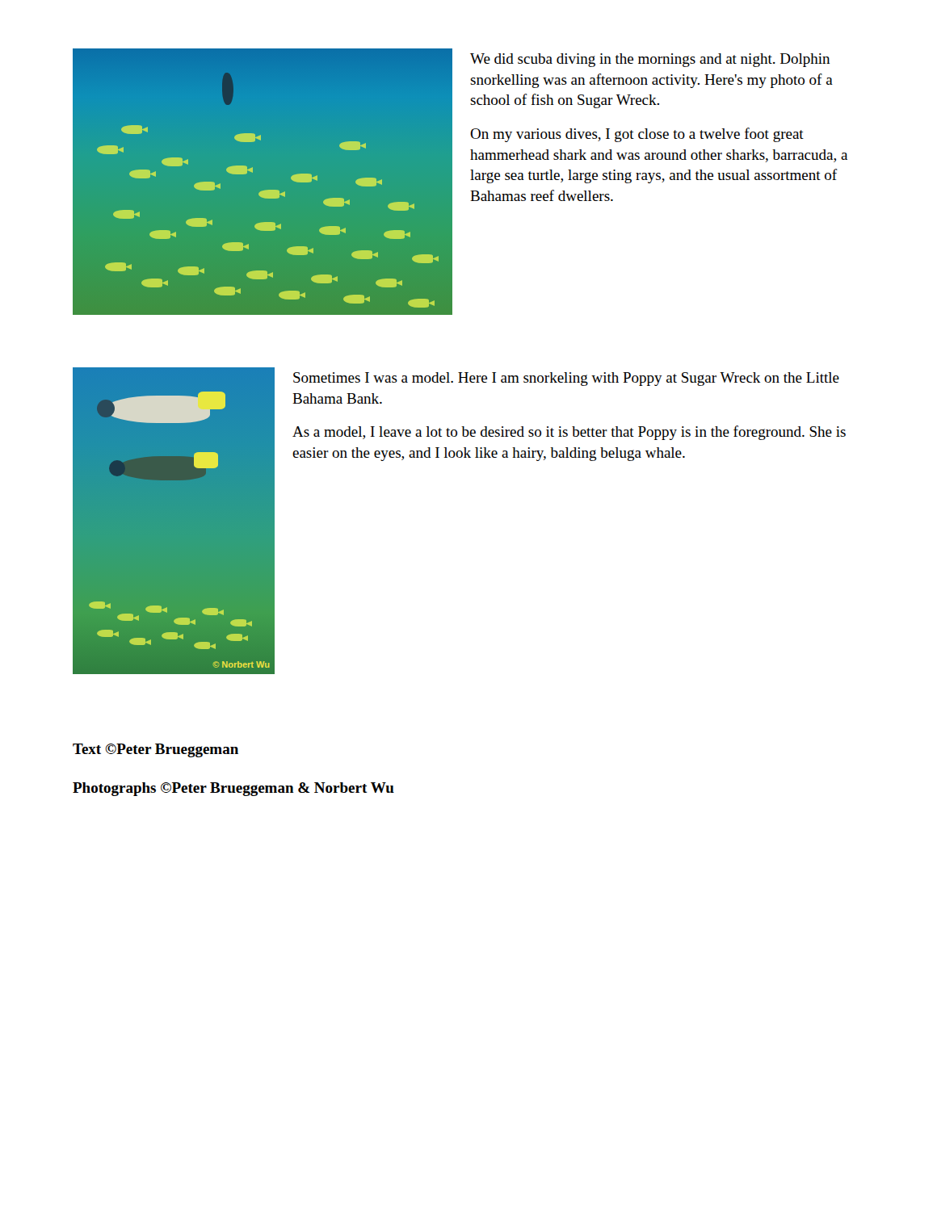We did scuba diving in the mornings and at night. Dolphin snorkelling was an afternoon activity. Here's my photo of a school of fish on Sugar Wreck.
On my various dives, I got close to a twelve foot great hammerhead shark and was around other sharks, barracuda, a large sea turtle, large sting rays, and the usual assortment of Bahamas reef dwellers.
© Norbert Wu
Sometimes I was a model. Here I am snorkeling with Poppy at Sugar Wreck on the Little Bahama Bank.
As a model, I leave a lot to be desired so it is better that Poppy is in the foreground. She is easier on the eyes, and I look like a hairy, balding beluga whale.
Text ©Peter Brueggeman
Photographs ©Peter Brueggeman & Norbert Wu